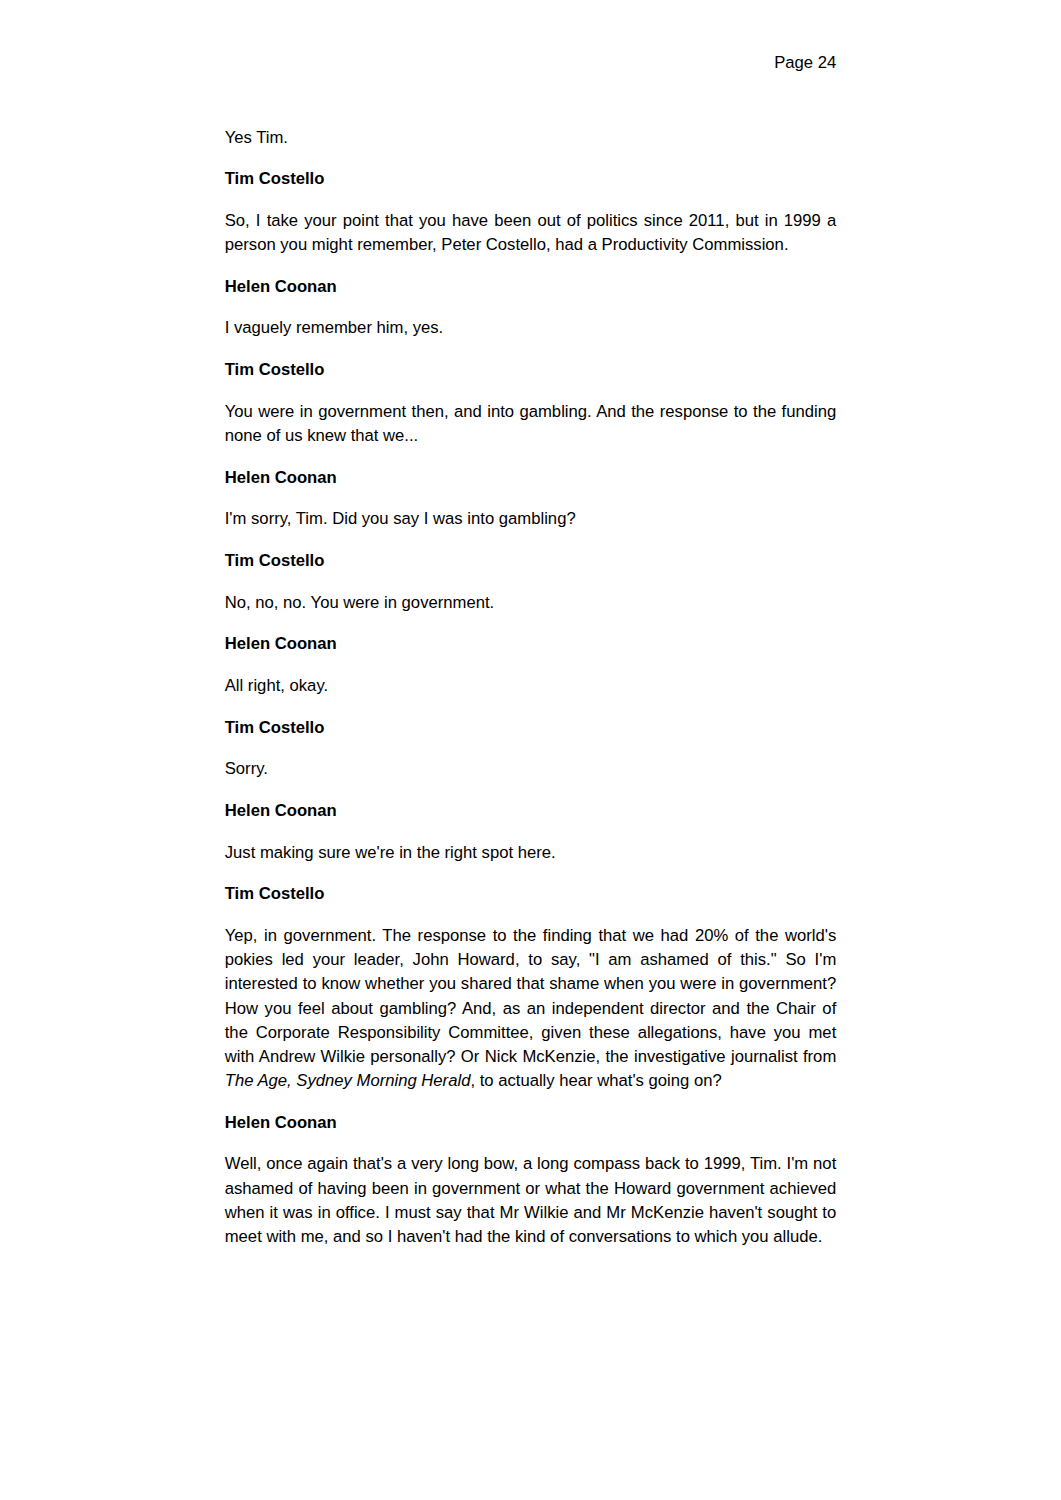Page 24
Yes Tim.
Tim Costello
So, I take your point that you have been out of politics since 2011, but in 1999 a person you might remember, Peter Costello, had a Productivity Commission.
Helen Coonan
I vaguely remember him, yes.
Tim Costello
You were in government then, and into gambling. And the response to the funding none of us knew that we...
Helen Coonan
I'm sorry, Tim. Did you say I was into gambling?
Tim Costello
No, no, no. You were in government.
Helen Coonan
All right, okay.
Tim Costello
Sorry.
Helen Coonan
Just making sure we're in the right spot here.
Tim Costello
Yep, in government. The response to the finding that we had 20% of the world's pokies led your leader, John Howard, to say, "I am ashamed of this." So I'm interested to know whether you shared that shame when you were in government? How you feel about gambling? And, as an independent director and the Chair of the Corporate Responsibility Committee, given these allegations, have you met with Andrew Wilkie personally? Or Nick McKenzie, the investigative journalist from The Age, Sydney Morning Herald, to actually hear what's going on?
Helen Coonan
Well, once again that's a very long bow, a long compass back to 1999, Tim. I'm not ashamed of having been in government or what the Howard government achieved when it was in office. I must say that Mr Wilkie and Mr McKenzie haven't sought to meet with me, and so I haven't had the kind of conversations to which you allude.